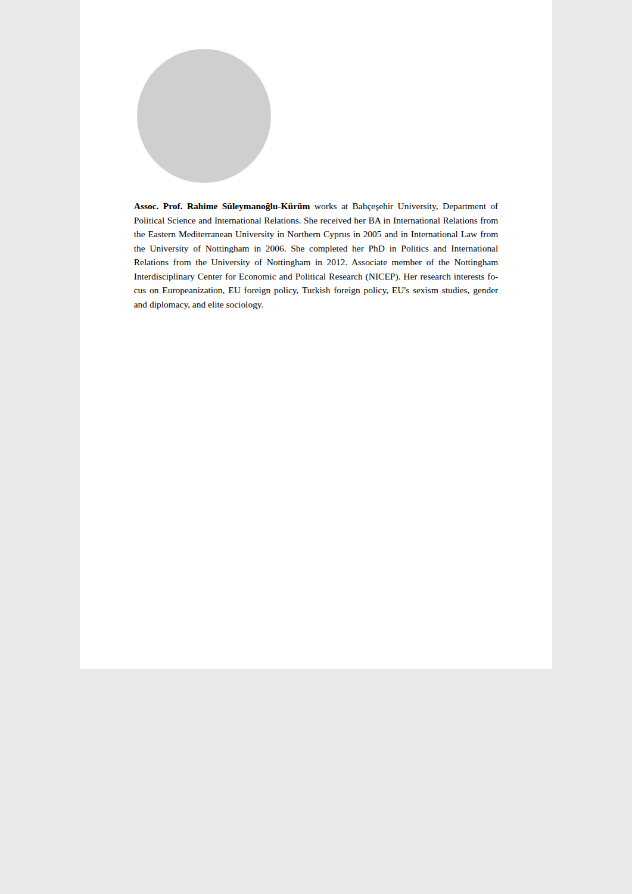Assoc. Prof. Rahime Süleymanoğlu-Kürüm works at Bahçeşehir University, Department of Political Science and International Relations. She received her BA in International Relations from the Eastern Mediterranean University in Northern Cyprus in 2005 and in International Law from the University of Nottingham in 2006. She completed her PhD in Politics and International Relations from the University of Nottingham in 2012. Associate member of the Nottingham Interdisciplinary Center for Economic and Political Research (NICEP). Her research interests focus on Europeanization, EU foreign policy, Turkish foreign policy, EU's sexism studies, gender and diplomacy, and elite sociology.